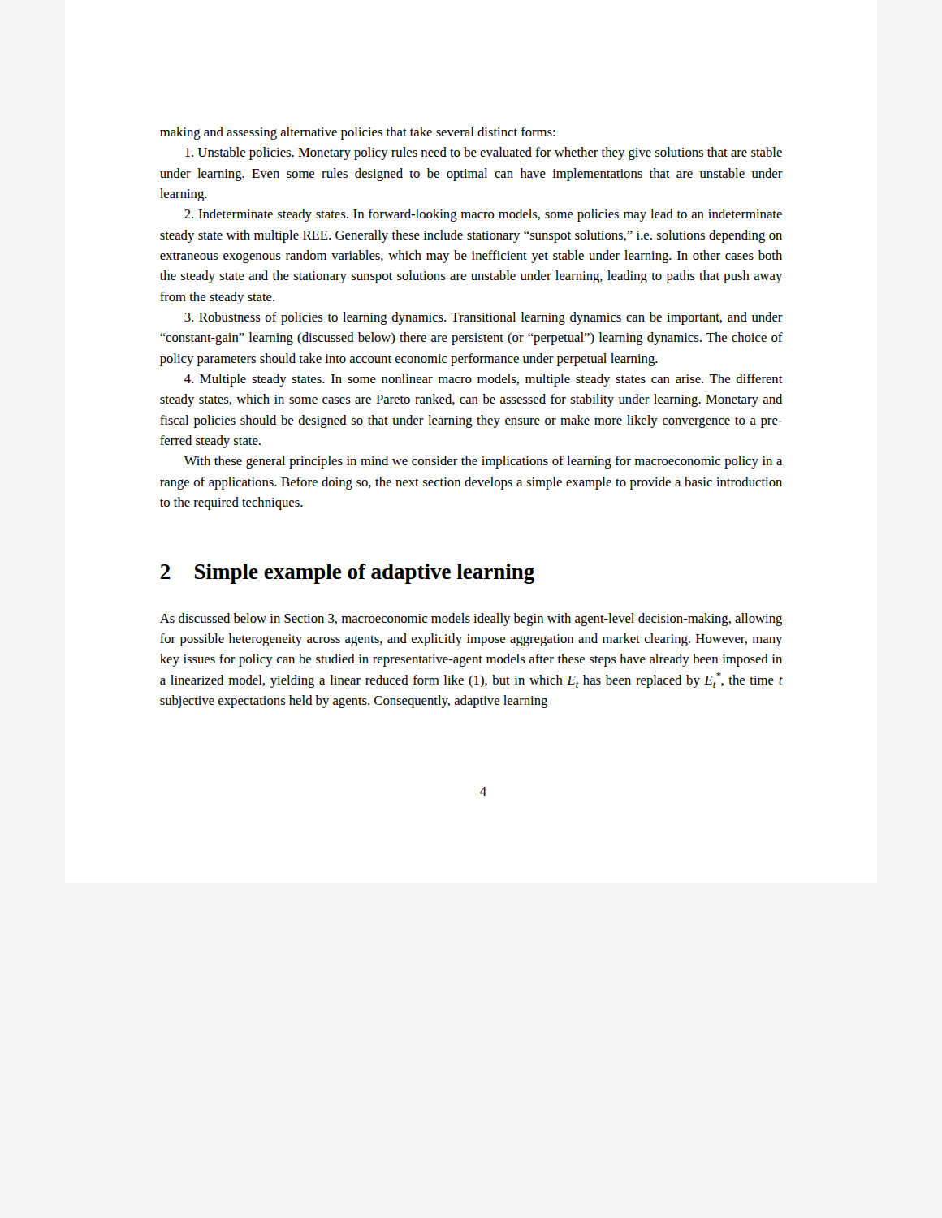making and assessing alternative policies that take several distinct forms:
1. Unstable policies. Monetary policy rules need to be evaluated for whether they give solutions that are stable under learning. Even some rules designed to be optimal can have implementations that are unstable under learning.
2. Indeterminate steady states. In forward-looking macro models, some policies may lead to an indeterminate steady state with multiple REE. Generally these include stationary “sunspot solutions,” i.e. solutions depending on extraneous exogenous random variables, which may be inefficient yet stable under learning. In other cases both the steady state and the stationary sunspot solutions are unstable under learning, leading to paths that push away from the steady state.
3. Robustness of policies to learning dynamics. Transitional learning dynamics can be important, and under “constant-gain” learning (discussed below) there are persistent (or “perpetual”) learning dynamics. The choice of policy parameters should take into account economic performance under perpetual learning.
4. Multiple steady states. In some nonlinear macro models, multiple steady states can arise. The different steady states, which in some cases are Pareto ranked, can be assessed for stability under learning. Monetary and fiscal policies should be designed so that under learning they ensure or make more likely convergence to a preferred steady state.
With these general principles in mind we consider the implications of learning for macroeconomic policy in a range of applications. Before doing so, the next section develops a simple example to provide a basic introduction to the required techniques.
2 Simple example of adaptive learning
As discussed below in Section 3, macroeconomic models ideally begin with agent-level decision-making, allowing for possible heterogeneity across agents, and explicitly impose aggregation and market clearing. However, many key issues for policy can be studied in representative-agent models after these steps have already been imposed in a linearized model, yielding a linear reduced form like (1), but in which Et has been replaced by Et*, the time t subjective expectations held by agents. Consequently, adaptive learning
4